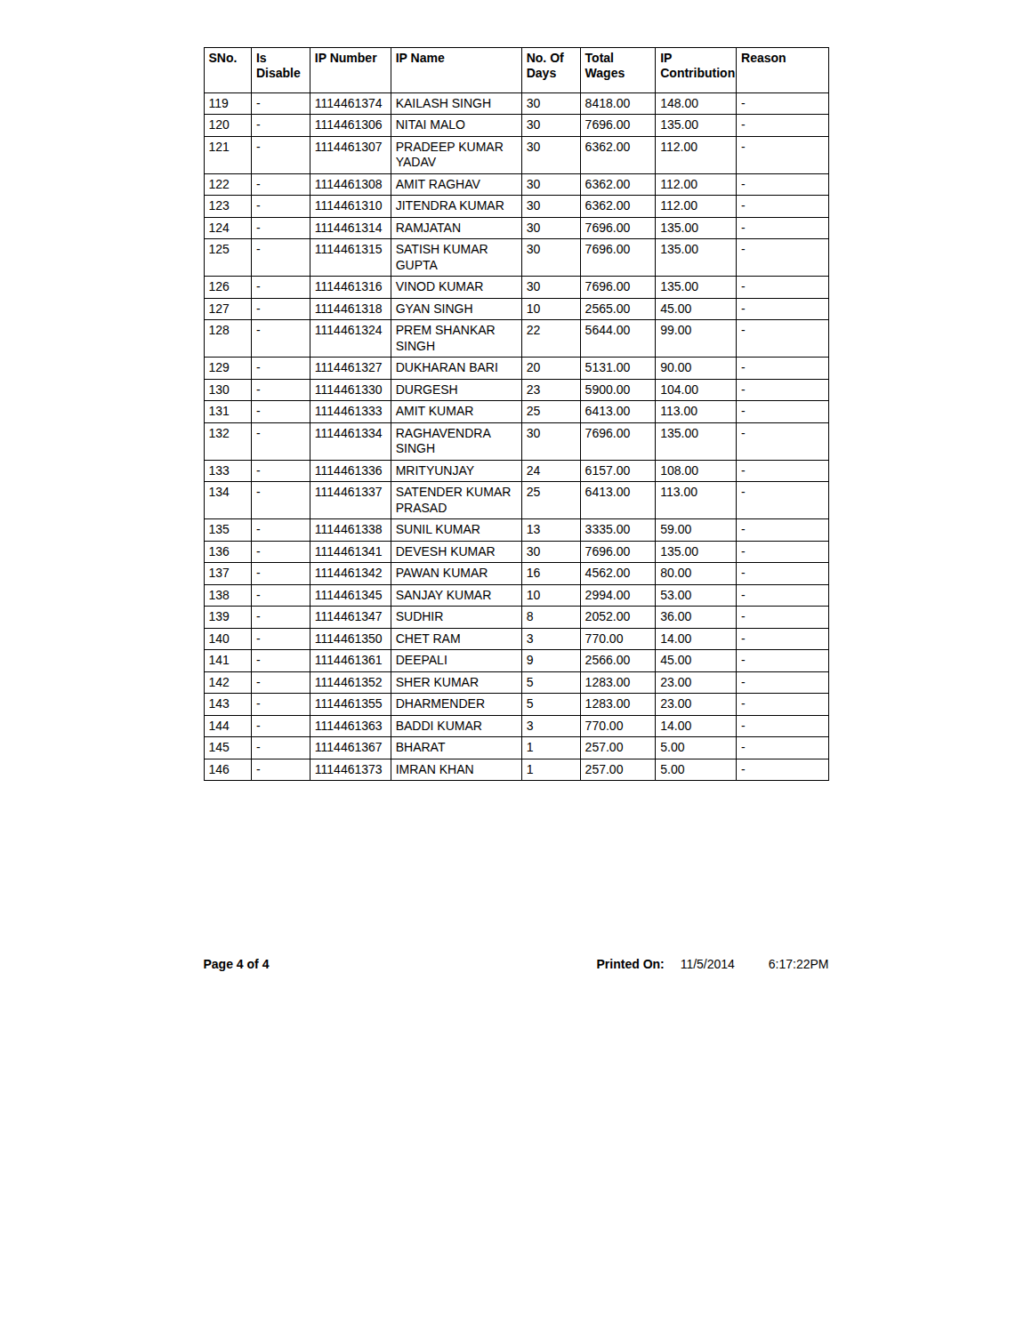| SNo. | Is Disable | IP Number | IP Name | No. Of Days | Total Wages | IP Contribution | Reason |
| --- | --- | --- | --- | --- | --- | --- | --- |
| 119 | - | 1114461374 | KAILASH SINGH | 30 | 8418.00 | 148.00 | - |
| 120 | - | 1114461306 | NITAI MALO | 30 | 7696.00 | 135.00 | - |
| 121 | - | 1114461307 | PRADEEP KUMAR YADAV | 30 | 6362.00 | 112.00 | - |
| 122 | - | 1114461308 | AMIT RAGHAV | 30 | 6362.00 | 112.00 | - |
| 123 | - | 1114461310 | JITENDRA KUMAR | 30 | 6362.00 | 112.00 | - |
| 124 | - | 1114461314 | RAMJATAN | 30 | 7696.00 | 135.00 | - |
| 125 | - | 1114461315 | SATISH KUMAR GUPTA | 30 | 7696.00 | 135.00 | - |
| 126 | - | 1114461316 | VINOD KUMAR | 30 | 7696.00 | 135.00 | - |
| 127 | - | 1114461318 | GYAN SINGH | 10 | 2565.00 | 45.00 | - |
| 128 | - | 1114461324 | PREM SHANKAR SINGH | 22 | 5644.00 | 99.00 | - |
| 129 | - | 1114461327 | DUKHARAN BARI | 20 | 5131.00 | 90.00 | - |
| 130 | - | 1114461330 | DURGESH | 23 | 5900.00 | 104.00 | - |
| 131 | - | 1114461333 | AMIT KUMAR | 25 | 6413.00 | 113.00 | - |
| 132 | - | 1114461334 | RAGHAVENDRA SINGH | 30 | 7696.00 | 135.00 | - |
| 133 | - | 1114461336 | MRITYUNJAY | 24 | 6157.00 | 108.00 | - |
| 134 | - | 1114461337 | SATENDER KUMAR PRASAD | 25 | 6413.00 | 113.00 | - |
| 135 | - | 1114461338 | SUNIL KUMAR | 13 | 3335.00 | 59.00 | - |
| 136 | - | 1114461341 | DEVESH KUMAR | 30 | 7696.00 | 135.00 | - |
| 137 | - | 1114461342 | PAWAN KUMAR | 16 | 4562.00 | 80.00 | - |
| 138 | - | 1114461345 | SANJAY KUMAR | 10 | 2994.00 | 53.00 | - |
| 139 | - | 1114461347 | SUDHIR | 8 | 2052.00 | 36.00 | - |
| 140 | - | 1114461350 | CHET RAM | 3 | 770.00 | 14.00 | - |
| 141 | - | 1114461361 | DEEPALI | 9 | 2566.00 | 45.00 | - |
| 142 | - | 1114461352 | SHER KUMAR | 5 | 1283.00 | 23.00 | - |
| 143 | - | 1114461355 | DHARMENDER | 5 | 1283.00 | 23.00 | - |
| 144 | - | 1114461363 | BADDI KUMAR | 3 | 770.00 | 14.00 | - |
| 145 | - | 1114461367 | BHARAT | 1 | 257.00 | 5.00 | - |
| 146 | - | 1114461373 | IMRAN KHAN | 1 | 257.00 | 5.00 | - |
Page 4 of 4
Printed On: 11/5/2014 6:17:22PM